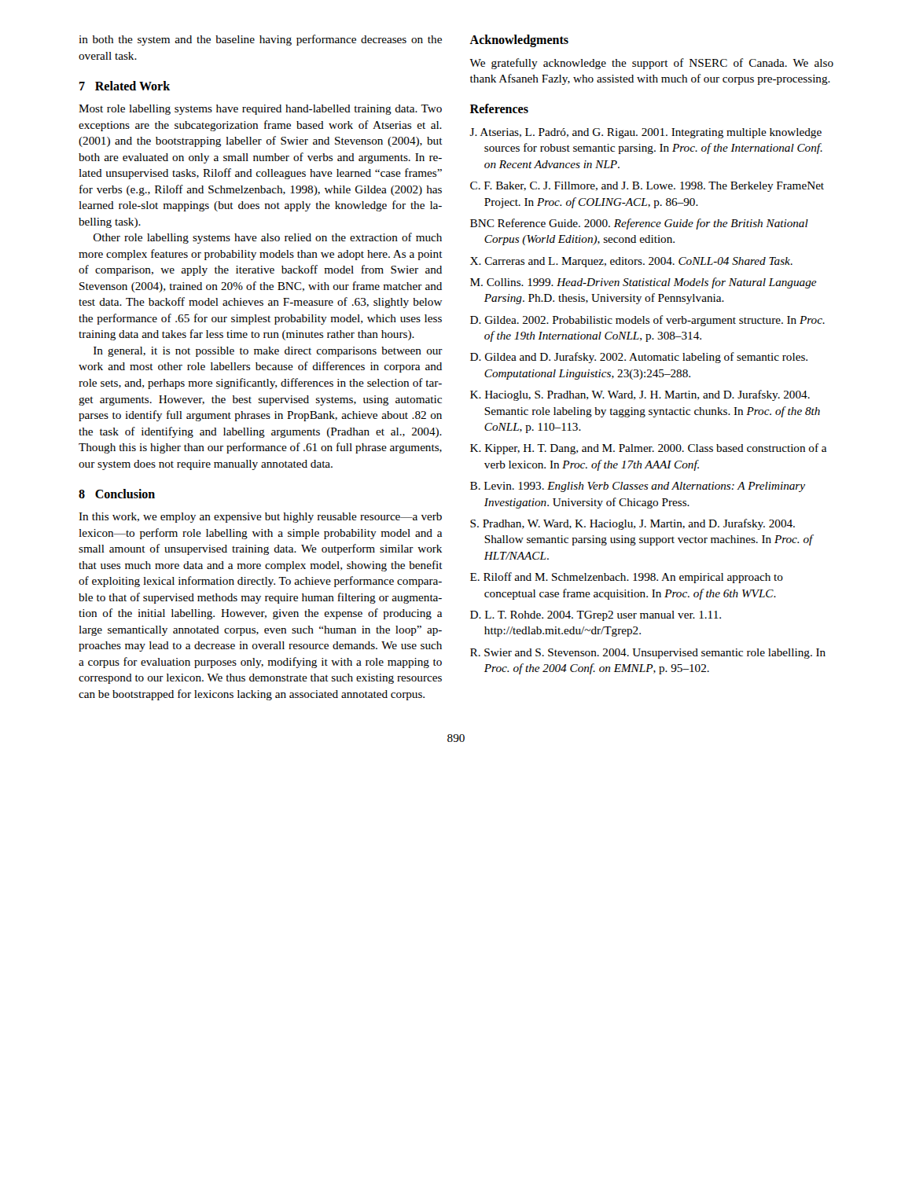in both the system and the baseline having performance decreases on the overall task.
7 Related Work
Most role labelling systems have required hand-labelled training data. Two exceptions are the subcategorization frame based work of Atserias et al. (2001) and the bootstrapping labeller of Swier and Stevenson (2004), but both are evaluated on only a small number of verbs and arguments. In related unsupervised tasks, Riloff and colleagues have learned “case frames” for verbs (e.g., Riloff and Schmelzenbach, 1998), while Gildea (2002) has learned role-slot mappings (but does not apply the knowledge for the labelling task).
Other role labelling systems have also relied on the extraction of much more complex features or probability models than we adopt here. As a point of comparison, we apply the iterative backoff model from Swier and Stevenson (2004), trained on 20% of the BNC, with our frame matcher and test data. The backoff model achieves an F-measure of .63, slightly below the performance of .65 for our simplest probability model, which uses less training data and takes far less time to run (minutes rather than hours).
In general, it is not possible to make direct comparisons between our work and most other role labellers because of differences in corpora and role sets, and, perhaps more significantly, differences in the selection of target arguments. However, the best supervised systems, using automatic parses to identify full argument phrases in PropBank, achieve about .82 on the task of identifying and labelling arguments (Pradhan et al., 2004). Though this is higher than our performance of .61 on full phrase arguments, our system does not require manually annotated data.
8 Conclusion
In this work, we employ an expensive but highly reusable resource—a verb lexicon—to perform role labelling with a simple probability model and a small amount of unsupervised training data. We outperform similar work that uses much more data and a more complex model, showing the benefit of exploiting lexical information directly. To achieve performance comparable to that of supervised methods may require human filtering or augmentation of the initial labelling. However, given the expense of producing a large semantically annotated corpus, even such “human in the loop” approaches may lead to a decrease in overall resource demands. We use such a corpus for evaluation purposes only, modifying it with a role mapping to correspond to our lexicon. We thus demonstrate that such existing resources can be bootstrapped for lexicons lacking an associated annotated corpus.
Acknowledgments
We gratefully acknowledge the support of NSERC of Canada. We also thank Afsaneh Fazly, who assisted with much of our corpus pre-processing.
References
J. Atserias, L. Padró, and G. Rigau. 2001. Integrating multiple knowledge sources for robust semantic parsing. In Proc. of the International Conf. on Recent Advances in NLP.
C. F. Baker, C. J. Fillmore, and J. B. Lowe. 1998. The Berkeley FrameNet Project. In Proc. of COLING-ACL, p. 86–90.
BNC Reference Guide. 2000. Reference Guide for the British National Corpus (World Edition), second edition.
X. Carreras and L. Marquez, editors. 2004. CoNLL-04 Shared Task.
M. Collins. 1999. Head-Driven Statistical Models for Natural Language Parsing. Ph.D. thesis, University of Pennsylvania.
D. Gildea. 2002. Probabilistic models of verb-argument structure. In Proc. of the 19th International CoNLL, p. 308–314.
D. Gildea and D. Jurafsky. 2002. Automatic labeling of semantic roles. Computational Linguistics, 23(3):245–288.
K. Hacioglu, S. Pradhan, W. Ward, J. H. Martin, and D. Jurafsky. 2004. Semantic role labeling by tagging syntactic chunks. In Proc. of the 8th CoNLL, p. 110–113.
K. Kipper, H. T. Dang, and M. Palmer. 2000. Class based construction of a verb lexicon. In Proc. of the 17th AAAI Conf.
B. Levin. 1993. English Verb Classes and Alternations: A Preliminary Investigation. University of Chicago Press.
S. Pradhan, W. Ward, K. Hacioglu, J. Martin, and D. Jurafsky. 2004. Shallow semantic parsing using support vector machines. In Proc. of HLT/NAACL.
E. Riloff and M. Schmelzenbach. 1998. An empirical approach to conceptual case frame acquisition. In Proc. of the 6th WVLC.
D. L. T. Rohde. 2004. TGrep2 user manual ver. 1.11. http://tedlab.mit.edu/~dr/Tgrep2.
R. Swier and S. Stevenson. 2004. Unsupervised semantic role labelling. In Proc. of the 2004 Conf. on EMNLP, p. 95–102.
890